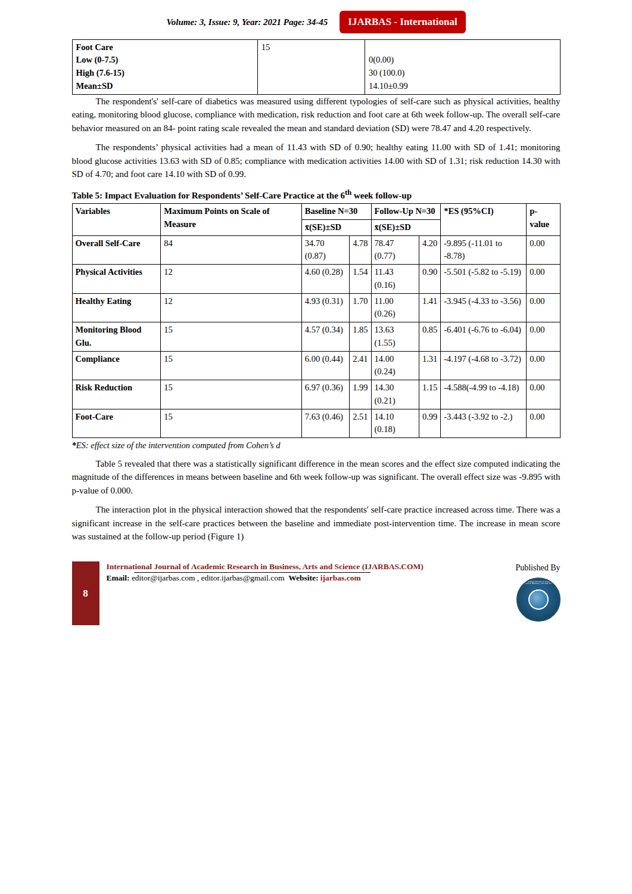Volume: 3, Issue: 9, Year: 2021 Page: 34-45
IJARBAS - International
| Foot Care Low (0-7.5) High (7.6-15) Mean±SD | 15 | 0(0.00) 30 (100.0) 14.10±0.99 |
The respondent's' self-care of diabetics was measured using different typologies of self-care such as physical activities, healthy eating, monitoring blood glucose, compliance with medication, risk reduction and foot care at 6th week follow-up. The overall self-care behavior measured on an 84- point rating scale revealed the mean and standard deviation (SD) were 78.47 and 4.20 respectively.
The respondents’ physical activities had a mean of 11.43 with SD of 0.90; healthy eating 11.00 with SD of 1.41; monitoring blood glucose activities 13.63 with SD of 0.85; compliance with medication activities 14.00 with SD of 1.31; risk reduction 14.30 with SD of 4.70; and foot care 14.10 with SD of 0.99.
Table 5: Impact Evaluation for Respondents’ Self-Care Practice at the 6th week follow-up
| Variables | Maximum Points on Scale of Measure | Baseline N=30 | Follow-Up N=30 | *ES (95%CI) | p-value |
| --- | --- | --- | --- | --- | --- |
| x̄(SE)±SD | x̄(SE)±SD |
| Overall Self-Care | 84 | 34.70 (0.87) | 4.78 | 78.47 (0.77) | 4.20 | -9.895 (-11.01 to -8.78) | 0.00 |
| Physical Activities | 12 | 4.60 (0.28) | 1.54 | 11.43 (0.16) | 0.90 | -5.501 (-5.82 to -5.19) | 0.00 |
| Healthy Eating | 12 | 4.93 (0.31) | 1.70 | 11.00 (0.26) | 1.41 | -3.945 (-4.33 to -3.56) | 0.00 |
| Monitoring Blood Glu. | 15 | 4.57 (0.34) | 1.85 | 13.63 (1.55) | 0.85 | -6.401 (-6.76 to -6.04) | 0.00 |
| Compliance | 15 | 6.00 (0.44) | 2.41 | 14.00 (0.24) | 1.31 | -4.197 (-4.68 to -3.72) | 0.00 |
| Risk Reduction | 15 | 6.97 (0.36) | 1.99 | 14.30 (0.21) | 1.15 | -4.588(-4.99 to -4.18) | 0.00 |
| Foot-Care | 15 | 7.63 (0.46) | 2.51 | 14.10 (0.18) | 0.99 | -3.443 (-3.92 to -2.) | 0.00 |
*ES: effect size of the intervention computed from Cohen’s d
Table 5 revealed that there was a statistically significant difference in the mean scores and the effect size computed indicating the magnitude of the differences in means between baseline and 6th week follow-up was significant. The overall effect size was -9.895 with p-value of 0.000.
The interaction plot in the physical interaction showed that the respondents' self-care practice increased across time. There was a significant increase in the self-care practices between the baseline and immediate post-intervention time. The increase in mean score was sustained at the follow-up period (Figure 1)
8
International Journal of Academic Research in Business, Arts and Science (IJARBAS.COM)
Email: editor@ijarbas.com , editor.ijarbas@gmail.com Website: ijarbas.com
Published By